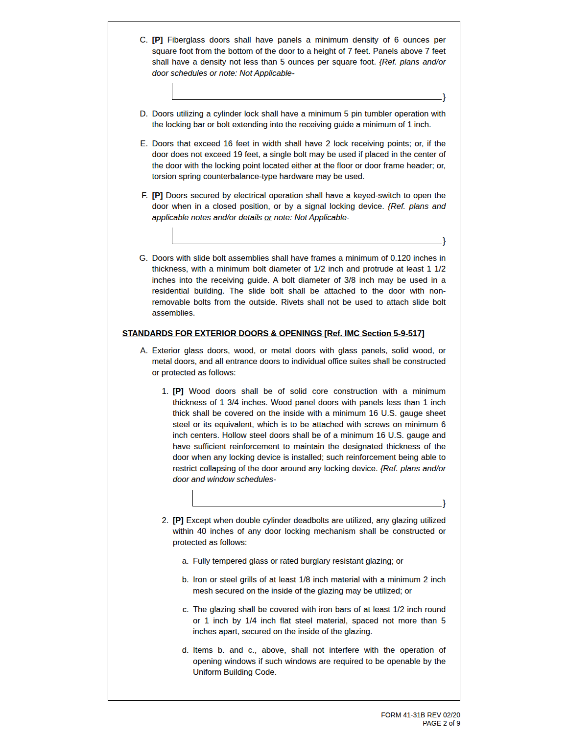C.
[P] Fiberglass doors shall have panels a minimum density of 6 ounces per square foot from the bottom of the door to a height of 7 feet. Panels above 7 feet shall have a density not less than 5 ounces per square foot. {Ref. plans and/or door schedules or note: Not Applicable-
}
D.
Doors utilizing a cylinder lock shall have a minimum 5 pin tumbler operation with the locking bar or bolt extending into the receiving guide a minimum of 1 inch.
E.
Doors that exceed 16 feet in width shall have 2 lock receiving points; or, if the door does not exceed 19 feet, a single bolt may be used if placed in the center of the door with the locking point located either at the floor or door frame header; or, torsion spring counterbalance-type hardware may be used.
F.
[P] Doors secured by electrical operation shall have a keyed-switch to open the door when in a closed position, or by a signal locking device. {Ref. plans and applicable notes and/or details or note: Not Applicable-
}
G.
Doors with slide bolt assemblies shall have frames a minimum of 0.120 inches in thickness, with a minimum bolt diameter of 1/2 inch and protrude at least 1 1/2 inches into the receiving guide. A bolt diameter of 3/8 inch may be used in a residential building. The slide bolt shall be attached to the door with non-removable bolts from the outside. Rivets shall not be used to attach slide bolt assemblies.
STANDARDS FOR EXTERIOR DOORS & OPENINGS [Ref. IMC Section 5-9-517]
A.
Exterior glass doors, wood, or metal doors with glass panels, solid wood, or metal doors, and all entrance doors to individual office suites shall be constructed or protected as follows:
1.
[P] Wood doors shall be of solid core construction with a minimum thickness of 1 3/4 inches. Wood panel doors with panels less than 1 inch thick shall be covered on the inside with a minimum 16 U.S. gauge sheet steel or its equivalent, which is to be attached with screws on minimum 6 inch centers. Hollow steel doors shall be of a minimum 16 U.S. gauge and have sufficient reinforcement to maintain the designated thickness of the door when any locking device is installed; such reinforcement being able to restrict collapsing of the door around any locking device. {Ref. plans and/or door and window schedules-
}
2.
[P] Except when double cylinder deadbolts are utilized, any glazing utilized within 40 inches of any door locking mechanism shall be constructed or protected as follows:
a.
Fully tempered glass or rated burglary resistant glazing; or
b.
Iron or steel grills of at least 1/8 inch material with a minimum 2 inch mesh secured on the inside of the glazing may be utilized; or
c.
The glazing shall be covered with iron bars of at least 1/2 inch round or 1 inch by 1/4 inch flat steel material, spaced not more than 5 inches apart, secured on the inside of the glazing.
d.
Items b. and c., above, shall not interfere with the operation of opening windows if such windows are required to be openable by the Uniform Building Code.
FORM 41-31B REV 02/20
PAGE 2 of 9